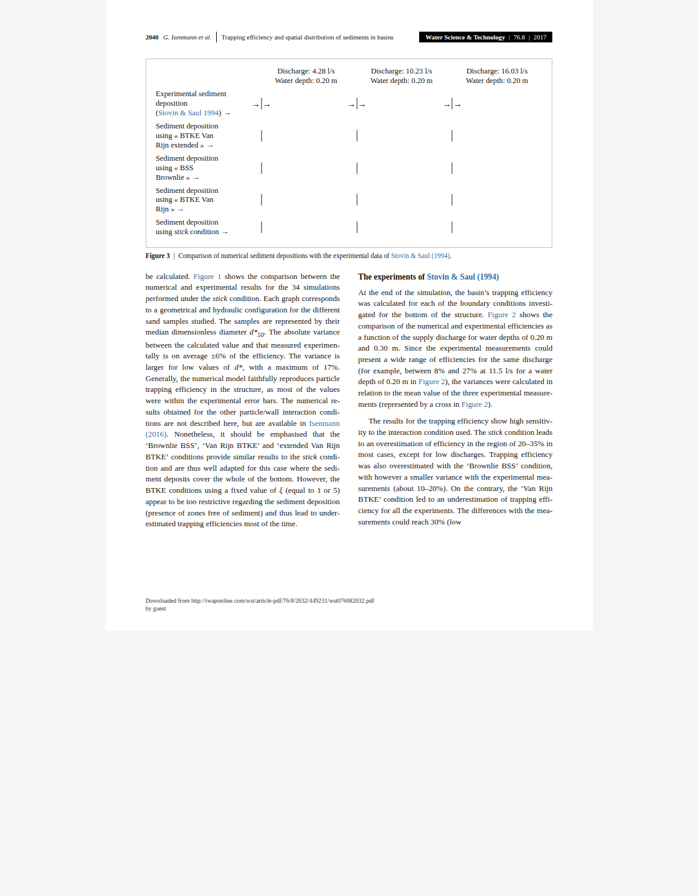2040 G. Isenmann et al. Trapping efficiency and spatial distribution of sediments in basins Water Science & Technology |76.8 |2017
| | Discharge: 4.28 l/s Water depth: 0.20 m | Discharge: 10.23 l/s Water depth: 0.20 m | Discharge: 16.03 l/s Water depth: 0.20 m |
| Experimental sediment deposition ( Stovin & Saul 1994 ) → | → → | → → | → → |
| Sediment deposition using « BTKE Van Rijn extended » → | | | |
| Sediment deposition using « BSS Brownlie » → | | | |
| Sediment deposition using « BTKE Van Rijn » → | | | |
| Sediment deposition using stick condition → | | | |
Figure 3|Comparison of numerical sediment depositions with the experimental data of Stovin & Saul (1994).
be calculated. Figure 1 shows the comparison between the numerical and experimental results for the 34 simulations performed under the stick condition. Each graph corresponds to a geometrical and hydraulic configuration for the different sand samples studied. The samples are represented by their median dimensionless diameter d*50. The absolute variance between the calculated value and that measured experimentally is on average ±6% of the efficiency. The variance is larger for low values of d*, with a maximum of 17%. Generally, the numerical model faithfully reproduces particle trapping efficiency in the structure, as most of the values were within the experimental error bars. The numerical results obtained for the other particle/wall interaction conditions are not described here, but are available in Isenmann (2016). Nonetheless, it should be emphasised that the ‘Brownlie BSS’, ‘Van Rijn BTKE’ and ‘extended Van Rijn BTKE’ conditions provide similar results to the stick condition and are thus well adapted for this case where the sediment deposits cover the whole of the bottom. However, the BTKE conditions using a fixed value of ξ (equal to 1 or 5) appear to be too restrictive regarding the sediment deposition (presence of zones free of sediment) and thus lead to underestimated trapping efficiencies most of the time.
The experiments of Stovin & Saul (1994)
At the end of the simulation, the basin’s trapping efficiency was calculated for each of the boundary conditions investigated for the bottom of the structure. Figure 2 shows the comparison of the numerical and experimental efficiencies as a function of the supply discharge for water depths of 0.20 m and 0.30 m. Since the experimental measurements could present a wide range of efficiencies for the same discharge (for example, between 8% and 27% at 11.5 l/s for a water depth of 0.20 m in Figure 2), the variances were calculated in relation to the mean value of the three experimental measurements (represented by a cross in Figure 2).
The results for the trapping efficiency show high sensitivity to the interaction condition used. The stick condition leads to an overestimation of efficiency in the region of 20–35% in most cases, except for low discharges. Trapping efficiency was also overestimated with the ‘Brownlie BSS’ condition, with however a smaller variance with the experimental measurements (about 10–20%). On the contrary, the ‘Van Rijn BTKE’ condition led to an underestimation of trapping efficiency for all the experiments. The differences with the measurements could reach 30% (low
Downloaded from http://iwaponline.com/wst/article-pdf/76/8/2032/449231/wst076082032.pdf
by guest